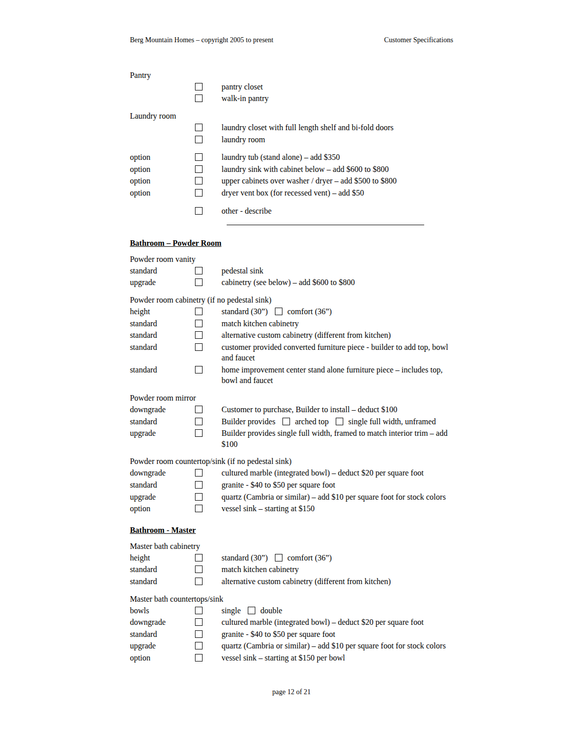Berg Mountain Homes – copyright 2005 to present
Customer Specifications
Pantry
| | | pantry closet |
| | | walk-in pantry |
Laundry room
| | | laundry closet with full length shelf and bi-fold doors |
| | | laundry room |
| option | | laundry tub (stand alone) – add $350 |
| option | | laundry sink with cabinet below – add $600 to $800 |
| option | | upper cabinets over washer / dryer – add $500 to $800 |
| option | | dryer vent box (for recessed vent) – add $50 |
| | | other - describe |
Bathroom – Powder Room
Powder room vanity
| standard | | pedestal sink |
| upgrade | | cabinetry (see below) – add $600 to $800 |
Powder room cabinetry (if no pedestal sink)
| height | | standard (30”) comfort (36”) |
| standard | | match kitchen cabinetry |
| standard | | alternative custom cabinetry (different from kitchen) |
| standard | | customer provided converted furniture piece - builder to add top, bowl and faucet |
| standard | | home improvement center stand alone furniture piece – includes top, bowl and faucet |
Powder room mirror
| downgrade | | Customer to purchase, Builder to install – deduct $100 |
| standard | | Builder provides arched top single full width, unframed |
| upgrade | | Builder provides single full width, framed to match interior trim – add $100 |
Powder room countertop/sink (if no pedestal sink)
| downgrade | | cultured marble (integrated bowl) – deduct $20 per square foot |
| standard | | granite - $40 to $50 per square foot |
| upgrade | | quartz (Cambria or similar) – add $10 per square foot for stock colors |
| option | | vessel sink – starting at $150 |
Bathroom - Master
Master bath cabinetry
| height | | standard (30”) comfort (36”) |
| standard | | match kitchen cabinetry |
| standard | | alternative custom cabinetry (different from kitchen) |
Master bath countertops/sink
| bowls | | single double |
| downgrade | | cultured marble (integrated bowl) – deduct $20 per square foot |
| standard | | granite - $40 to $50 per square foot |
| upgrade | | quartz (Cambria or similar) – add $10 per square foot for stock colors |
| option | | vessel sink – starting at $150 per bowl |
page 12 of 21